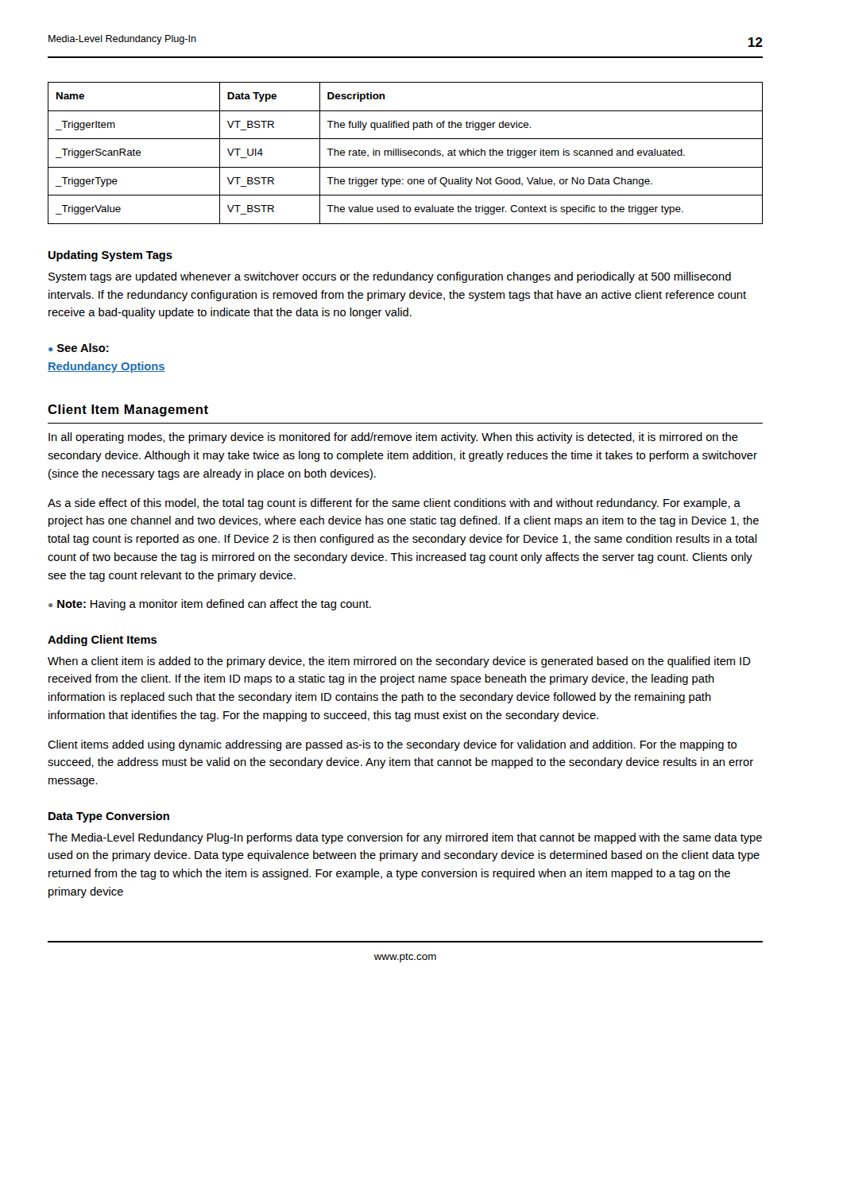Media-Level Redundancy Plug-In
12
| Name | Data Type | Description |
| --- | --- | --- |
| _TriggerItem | VT_BSTR | The fully qualified path of the trigger device. |
| _TriggerScanRate | VT_UI4 | The rate, in milliseconds, at which the trigger item is scanned and evaluated. |
| _TriggerType | VT_BSTR | The trigger type: one of Quality Not Good, Value, or No Data Change. |
| _TriggerValue | VT_BSTR | The value used to evaluate the trigger. Context is specific to the trigger type. |
Updating System Tags
System tags are updated whenever a switchover occurs or the redundancy configuration changes and periodically at 500 millisecond intervals. If the redundancy configuration is removed from the primary device, the system tags that have an active client reference count receive a bad-quality update to indicate that the data is no longer valid.
● See Also:
Redundancy Options
Client Item Management
In all operating modes, the primary device is monitored for add/remove item activity. When this activity is detected, it is mirrored on the secondary device. Although it may take twice as long to complete item addition, it greatly reduces the time it takes to perform a switchover (since the necessary tags are already in place on both devices).
As a side effect of this model, the total tag count is different for the same client conditions with and without redundancy. For example, a project has one channel and two devices, where each device has one static tag defined. If a client maps an item to the tag in Device 1, the total tag count is reported as one. If Device 2 is then configured as the secondary device for Device 1, the same condition results in a total count of two because the tag is mirrored on the secondary device. This increased tag count only affects the server tag count. Clients only see the tag count relevant to the primary device.
● Note: Having a monitor item defined can affect the tag count.
Adding Client Items
When a client item is added to the primary device, the item mirrored on the secondary device is generated based on the qualified item ID received from the client. If the item ID maps to a static tag in the project name space beneath the primary device, the leading path information is replaced such that the secondary item ID contains the path to the secondary device followed by the remaining path information that identifies the tag. For the mapping to succeed, this tag must exist on the secondary device.
Client items added using dynamic addressing are passed as-is to the secondary device for validation and addition. For the mapping to succeed, the address must be valid on the secondary device. Any item that cannot be mapped to the secondary device results in an error message.
Data Type Conversion
The Media-Level Redundancy Plug-In performs data type conversion for any mirrored item that cannot be mapped with the same data type used on the primary device. Data type equivalence between the primary and secondary device is determined based on the client data type returned from the tag to which the item is assigned. For example, a type conversion is required when an item mapped to a tag on the primary device
www.ptc.com